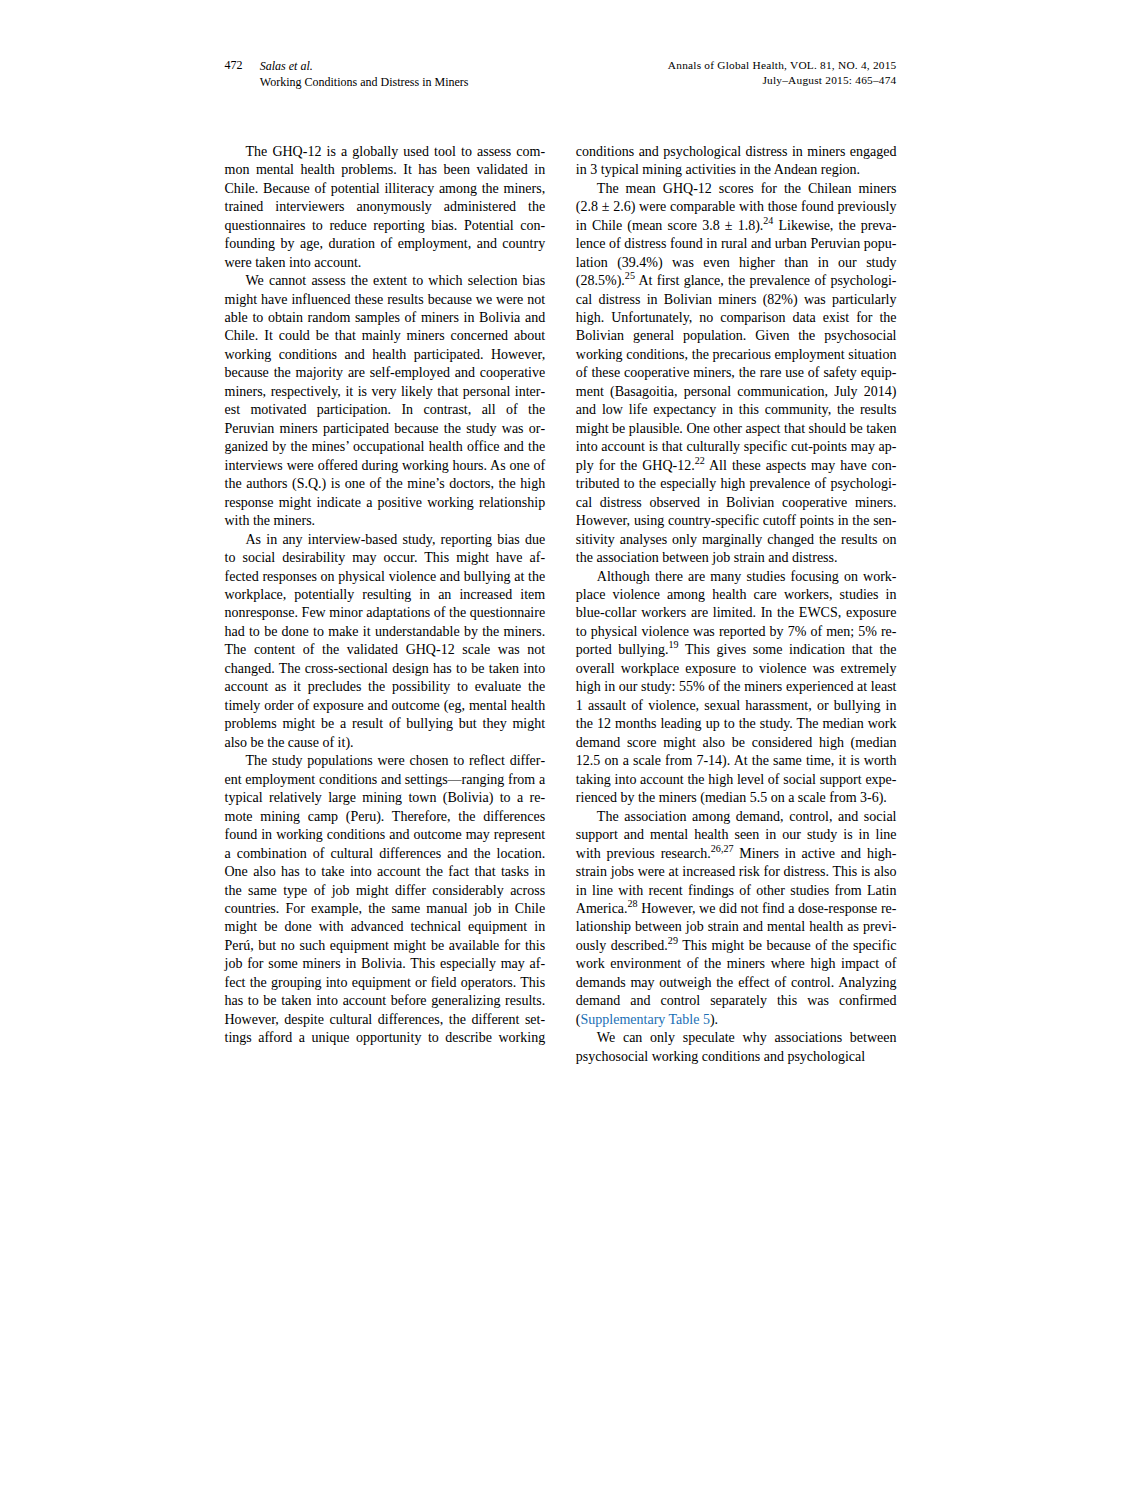472
Salas et al.
Working Conditions and Distress in Miners
Annals of Global Health, VOL. 81, NO. 4, 2015
July–August 2015: 465–474
The GHQ-12 is a globally used tool to assess common mental health problems. It has been validated in Chile. Because of potential illiteracy among the miners, trained interviewers anonymously administered the questionnaires to reduce reporting bias. Potential confounding by age, duration of employment, and country were taken into account.
We cannot assess the extent to which selection bias might have influenced these results because we were not able to obtain random samples of miners in Bolivia and Chile. It could be that mainly miners concerned about working conditions and health participated. However, because the majority are self-employed and cooperative miners, respectively, it is very likely that personal interest motivated participation. In contrast, all of the Peruvian miners participated because the study was organized by the mines’ occupational health office and the interviews were offered during working hours. As one of the authors (S.Q.) is one of the mine’s doctors, the high response might indicate a positive working relationship with the miners.
As in any interview-based study, reporting bias due to social desirability may occur. This might have affected responses on physical violence and bullying at the workplace, potentially resulting in an increased item nonresponse. Few minor adaptations of the questionnaire had to be done to make it understandable by the miners. The content of the validated GHQ-12 scale was not changed. The cross-sectional design has to be taken into account as it precludes the possibility to evaluate the timely order of exposure and outcome (eg, mental health problems might be a result of bullying but they might also be the cause of it).
The study populations were chosen to reflect different employment conditions and settings—ranging from a typical relatively large mining town (Bolivia) to a remote mining camp (Peru). Therefore, the differences found in working conditions and outcome may represent a combination of cultural differences and the location. One also has to take into account the fact that tasks in the same type of job might differ considerably across countries. For example, the same manual job in Chile might be done with advanced technical equipment in Perú, but no such equipment might be available for this job for some miners in Bolivia. This especially may affect the grouping into equipment or field operators. This has to be taken into account before generalizing results. However, despite cultural differences, the different settings afford a unique opportunity to describe working conditions and psychological distress in miners engaged in 3 typical mining activities in the Andean region.
The mean GHQ-12 scores for the Chilean miners (2.8 ± 2.6) were comparable with those found previously in Chile (mean score 3.8 ± 1.8).24 Likewise, the prevalence of distress found in rural and urban Peruvian population (39.4%) was even higher than in our study (28.5%).25 At first glance, the prevalence of psychological distress in Bolivian miners (82%) was particularly high. Unfortunately, no comparison data exist for the Bolivian general population. Given the psychosocial working conditions, the precarious employment situation of these cooperative miners, the rare use of safety equipment (Basagoitia, personal communication, July 2014) and low life expectancy in this community, the results might be plausible. One other aspect that should be taken into account is that culturally specific cut-points may apply for the GHQ-12.22 All these aspects may have contributed to the especially high prevalence of psychological distress observed in Bolivian cooperative miners. However, using country-specific cutoff points in the sensitivity analyses only marginally changed the results on the association between job strain and distress.
Although there are many studies focusing on workplace violence among health care workers, studies in blue-collar workers are limited. In the EWCS, exposure to physical violence was reported by 7% of men; 5% reported bullying.19 This gives some indication that the overall workplace exposure to violence was extremely high in our study: 55% of the miners experienced at least 1 assault of violence, sexual harassment, or bullying in the 12 months leading up to the study. The median work demand score might also be considered high (median 12.5 on a scale from 7-14). At the same time, it is worth taking into account the high level of social support experienced by the miners (median 5.5 on a scale from 3-6).
The association among demand, control, and social support and mental health seen in our study is in line with previous research.26,27 Miners in active and high-strain jobs were at increased risk for distress. This is also in line with recent findings of other studies from Latin America.28 However, we did not find a dose-response relationship between job strain and mental health as previously described.29 This might be because of the specific work environment of the miners where high impact of demands may outweigh the effect of control. Analyzing demand and control separately this was confirmed (Supplementary Table 5).
We can only speculate why associations between psychosocial working conditions and psychological